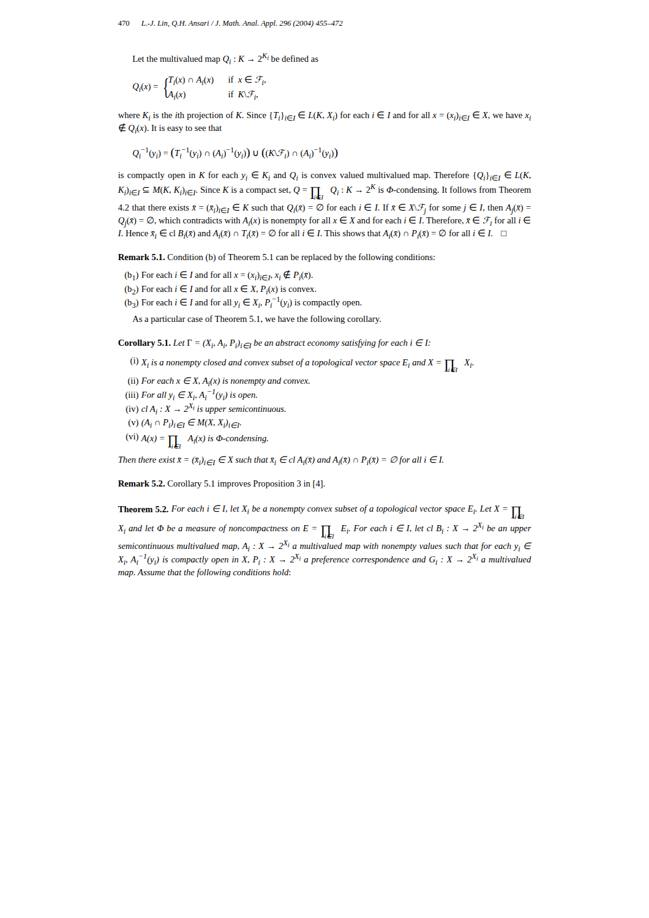470 L.-J. Lin, Q.H. Ansari / J. Math. Anal. Appl. 296 (2004) 455–472
Let the multivalued map Qi : K → 2Ki be defined as
Qi(x) = { Ti(x) ∩ Ai(x) if x ∈ ℱi, Ai(x) if K\ℱi,
where Ki is the ith projection of K. Since {Ti}i∈I ∈ L(K, Xi) for each i ∈ I and for all x = (xi)i∈I ∈ X, we have xi ∉ Qi(x). It is easy to see that
Qi−1(yi) = (Ti−1(yi) ∩ (Ai)−1(yi)) ∪ ((K\ℱi) ∩ (Ai)−1(yi))
is compactly open in K for each yi ∈ Ki and Qi is convex valued multivalued map. Therefore {Qi}i∈I ∈ L(K, Ki)i∈I ⊆ M(K, Ki)i∈I. Since K is a compact set, Q = ∏i∈I Qi : K → 2K is Φ-condensing. It follows from Theorem 4.2 that there exists x̄ = (x̄i)i∈I ∈ K such that Qi(x̄) = ∅ for each i ∈ I. If x̄ ∈ X\ℱj for some j ∈ I, then Aj(x̄) = Qj(x̄) = ∅, which contradicts with Ai(x) is nonempty for all x ∈ X and for each i ∈ I. Therefore, x̄ ∈ ℱi for all i ∈ I. Hence x̄i ∈ cl Bi(x̄) and Ai(x̄) ∩ Ti(x̄) = ∅ for all i ∈ I. This shows that Ai(x̄) ∩ Pi(x̄) = ∅ for all i ∈ I. □
Remark 5.1. Condition (b) of Theorem 5.1 can be replaced by the following conditions:
(b1) For each i ∈ I and for all x = (xi)i∈I, xi ∉ Pi(x̄).
(b2) For each i ∈ I and for all x ∈ X, Pi(x) is convex.
(b3) For each i ∈ I and for all yi ∈ Xi, Pi−1(yi) is compactly open.
As a particular case of Theorem 5.1, we have the following corollary.
Corollary 5.1. Let Γ = (Xi, Ai, Pi)i∈I be an abstract economy satisfying for each i ∈ I:
(i) Xi is a nonempty closed and convex subset of a topological vector space Ei and X = ∏i∈I Xi.
(ii) For each x ∈ X, Ai(x) is nonempty and convex.
(iii) For all yi ∈ Xi, Ai−1(yi) is open.
(iv) cl Ai : X → 2Xi is upper semicontinuous.
(v)(Ai ∩ Pi)i∈I ∈ M(X, Xi)i∈I.
(vi) A(x) = ∏i∈I Ai(x) is Φ-condensing.
Then there exist x̄ = (x̄i)i∈I ∈ X such that x̄i ∈ cl Ai(x̄) and Ai(x̄) ∩ Pi(x̄) = ∅ for all i ∈ I.
Remark 5.2. Corollary 5.1 improves Proposition 3 in [4].
Theorem 5.2. For each i ∈ I, let Xi be a nonempty convex subset of a topological vector space Ei. Let X = ∏i∈I Xi and let Φ be a measure of noncompactness on E = ∏i∈I Ei. For each i ∈ I, let cl Bi : X → 2Xi be an upper semicontinuous multivalued map, Ai : X → 2Xi a multivalued map with nonempty values such that for each yi ∈ Xi, Ai−1(yi) is compactly open in X, Pi : X → 2Xi a preference correspondence and Gi : X → 2Xi a multivalued map. Assume that the following conditions hold: